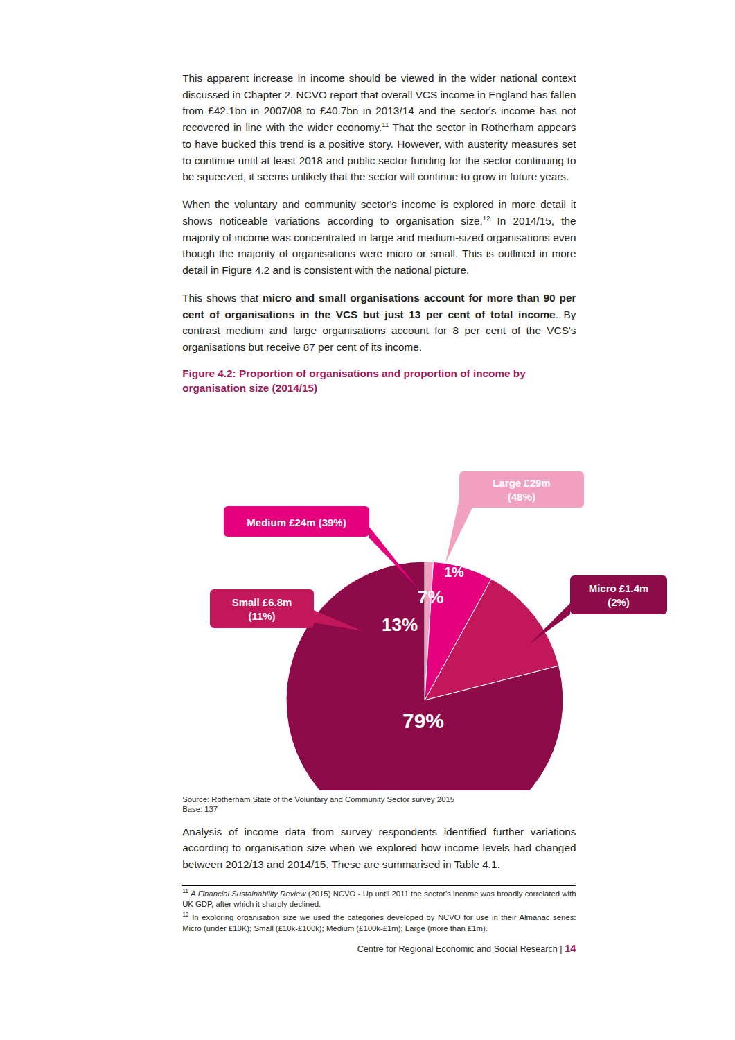This apparent increase in income should be viewed in the wider national context discussed in Chapter 2. NCVO report that overall VCS income in England has fallen from £42.1bn in 2007/08 to £40.7bn in 2013/14 and the sector's income has not recovered in line with the wider economy.11 That the sector in Rotherham appears to have bucked this trend is a positive story. However, with austerity measures set to continue until at least 2018 and public sector funding for the sector continuing to be squeezed, it seems unlikely that the sector will continue to grow in future years.
When the voluntary and community sector's income is explored in more detail it shows noticeable variations according to organisation size.12 In 2014/15, the majority of income was concentrated in large and medium-sized organisations even though the majority of organisations were micro or small. This is outlined in more detail in Figure 4.2 and is consistent with the national picture.
This shows that micro and small organisations account for more than 90 per cent of organisations in the VCS but just 13 per cent of total income. By contrast medium and large organisations account for 8 per cent of the VCS's organisations but receive 87 per cent of its income.
Figure 4.2: Proportion of organisations and proportion of income by organisation size (2014/15)
Pie: centre (350,430) radius 200. Slices start at 12 o'clock going clockwise: 1% (Large), 7% (Medium), 13% (Small), 79% (Micro) 1% 7% 13% 79% Large £29m (48%) Medium £24m (39%) Micro £1.4m (2%) Small £6.8m (11%)
Source: Rotherham State of the Voluntary and Community Sector survey 2015
Base: 137
Analysis of income data from survey respondents identified further variations according to organisation size when we explored how income levels had changed between 2012/13 and 2014/15. These are summarised in Table 4.1.
11 A Financial Sustainability Review (2015) NCVO - Up until 2011 the sector's income was broadly correlated with UK GDP, after which it sharply declined.
12 In exploring organisation size we used the categories developed by NCVO for use in their Almanac series: Micro (under £10K); Small (£10k-£100k); Medium (£100k-£1m); Large (more than £1m).
Centre for Regional Economic and Social Research | 14